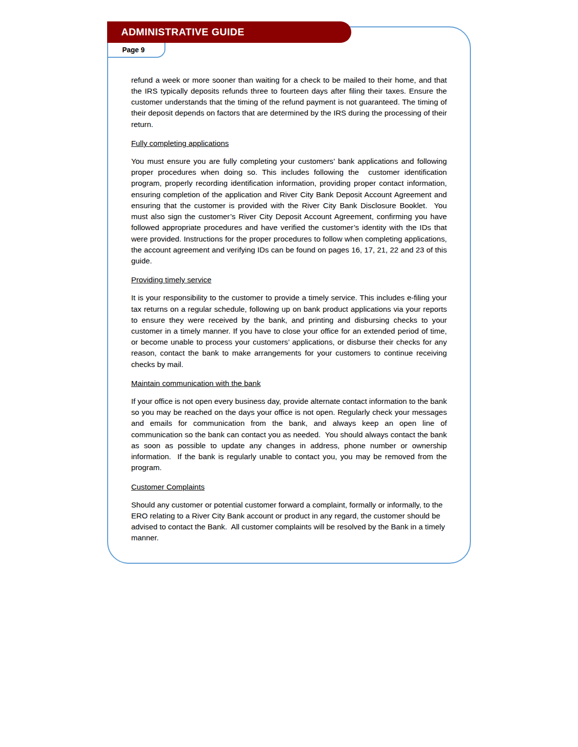ADMINISTRATIVE GUIDE
Page 9
refund a week or more sooner than waiting for a check to be mailed to their home, and that the IRS typically deposits refunds three to fourteen days after filing their taxes. Ensure the customer understands that the timing of the refund payment is not guaranteed. The timing of their deposit depends on factors that are determined by the IRS during the processing of their return.
Fully completing applications
You must ensure you are fully completing your customers’ bank applications and following proper procedures when doing so. This includes following the customer identification program, properly recording identification information, providing proper contact information, ensuring completion of the application and River City Bank Deposit Account Agreement and ensuring that the customer is provided with the River City Bank Disclosure Booklet. You must also sign the customer’s River City Deposit Account Agreement, confirming you have followed appropriate procedures and have verified the customer’s identity with the IDs that were provided. Instructions for the proper procedures to follow when completing applications, the account agreement and verifying IDs can be found on pages 16, 17, 21, 22 and 23 of this guide.
Providing timely service
It is your responsibility to the customer to provide a timely service. This includes e-filing your tax returns on a regular schedule, following up on bank product applications via your reports to ensure they were received by the bank, and printing and disbursing checks to your customer in a timely manner. If you have to close your office for an extended period of time, or become unable to process your customers’ applications, or disburse their checks for any reason, contact the bank to make arrangements for your customers to continue receiving checks by mail.
Maintain communication with the bank
If your office is not open every business day, provide alternate contact information to the bank so you may be reached on the days your office is not open. Regularly check your messages and emails for communication from the bank, and always keep an open line of communication so the bank can contact you as needed. You should always contact the bank as soon as possible to update any changes in address, phone number or ownership information. If the bank is regularly unable to contact you, you may be removed from the program.
Customer Complaints
Should any customer or potential customer forward a complaint, formally or informally, to the ERO relating to a River City Bank account or product in any regard, the customer should be advised to contact the Bank. All customer complaints will be resolved by the Bank in a timely manner.